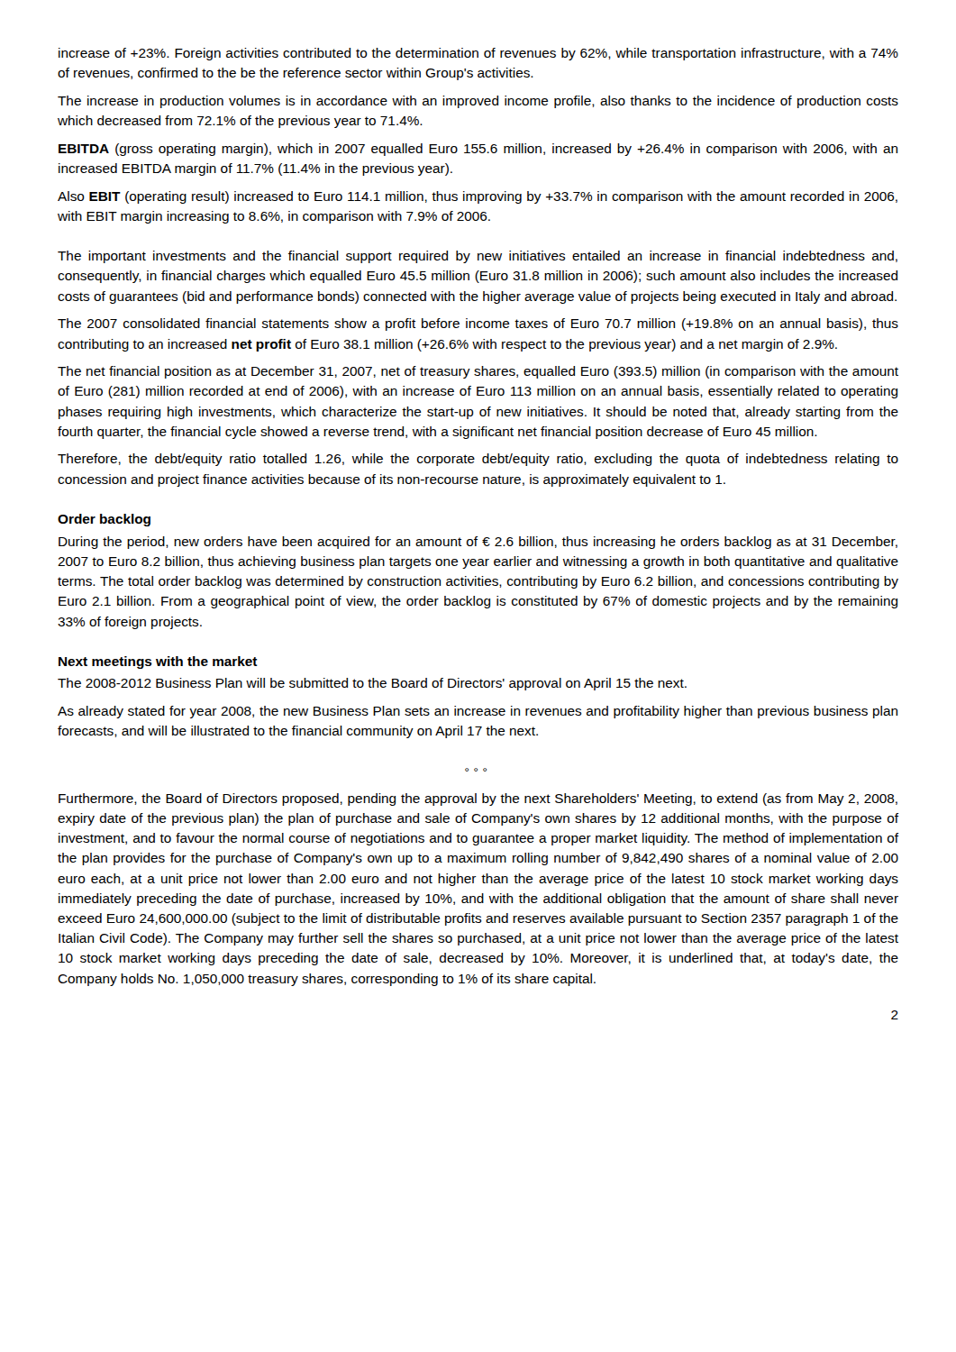increase of +23%. Foreign activities contributed to the determination of revenues by 62%, while transportation infrastructure, with a 74% of revenues, confirmed to the be the reference sector within Group's activities.
The increase in production volumes is in accordance with an improved income profile, also thanks to the incidence of production costs which decreased from 72.1% of the previous year to 71.4%.
EBITDA (gross operating margin), which in 2007 equalled Euro 155.6 million, increased by +26.4% in comparison with 2006, with an increased EBITDA margin of 11.7% (11.4% in the previous year).
Also EBIT (operating result) increased to Euro 114.1 million, thus improving by +33.7% in comparison with the amount recorded in 2006, with EBIT margin increasing to 8.6%, in comparison with 7.9% of 2006.
The important investments and the financial support required by new initiatives entailed an increase in financial indebtedness and, consequently, in financial charges which equalled Euro 45.5 million (Euro 31.8 million in 2006); such amount also includes the increased costs of guarantees (bid and performance bonds) connected with the higher average value of projects being executed in Italy and abroad.
The 2007 consolidated financial statements show a profit before income taxes of Euro 70.7 million (+19.8% on an annual basis), thus contributing to an increased net profit of Euro 38.1 million (+26.6% with respect to the previous year) and a net margin of 2.9%.
The net financial position as at December 31, 2007, net of treasury shares, equalled Euro (393.5) million (in comparison with the amount of Euro (281) million recorded at end of 2006), with an increase of Euro 113 million on an annual basis, essentially related to operating phases requiring high investments, which characterize the start-up of new initiatives. It should be noted that, already starting from the fourth quarter, the financial cycle showed a reverse trend, with a significant net financial position decrease of Euro 45 million.
Therefore, the debt/equity ratio totalled 1.26, while the corporate debt/equity ratio, excluding the quota of indebtedness relating to concession and project finance activities because of its non-recourse nature, is approximately equivalent to 1.
Order backlog
During the period, new orders have been acquired for an amount of € 2.6 billion, thus increasing he orders backlog as at 31 December, 2007 to Euro 8.2 billion, thus achieving business plan targets one year earlier and witnessing a growth in both quantitative and qualitative terms. The total order backlog was determined by construction activities, contributing by Euro 6.2 billion, and concessions contributing by Euro 2.1 billion. From a geographical point of view, the order backlog is constituted by 67% of domestic projects and by the remaining 33% of foreign projects.
Next meetings with the market
The 2008-2012 Business Plan will be submitted to the Board of Directors' approval on April 15 the next.
As already stated for year 2008, the new Business Plan sets an increase in revenues and profitability higher than previous business plan forecasts, and will be illustrated to the financial community on April 17 the next.
°°°
Furthermore, the Board of Directors proposed, pending the approval by the next Shareholders' Meeting, to extend (as from May 2, 2008, expiry date of the previous plan) the plan of purchase and sale of Company's own shares by 12 additional months, with the purpose of investment, and to favour the normal course of negotiations and to guarantee a proper market liquidity. The method of implementation of the plan provides for the purchase of Company's own up to a maximum rolling number of 9,842,490 shares of a nominal value of 2.00 euro each, at a unit price not lower than 2.00 euro and not higher than the average price of the latest 10 stock market working days immediately preceding the date of purchase, increased by 10%, and with the additional obligation that the amount of share shall never exceed Euro 24,600,000.00 (subject to the limit of distributable profits and reserves available pursuant to Section 2357 paragraph 1 of the Italian Civil Code). The Company may further sell the shares so purchased, at a unit price not lower than the average price of the latest 10 stock market working days preceding the date of sale, decreased by 10%. Moreover, it is underlined that, at today's date, the Company holds No. 1,050,000 treasury shares, corresponding to 1% of its share capital.
2